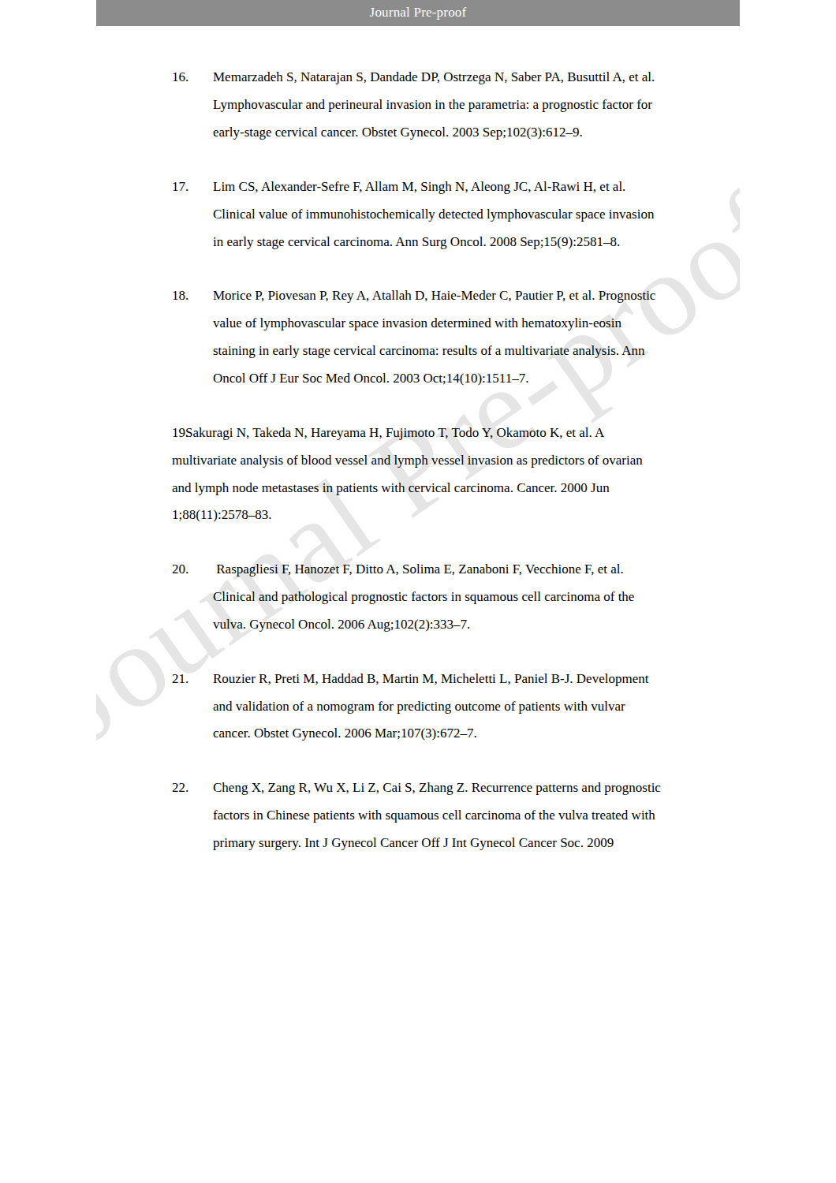Journal Pre-proof
Journal Pre-proof
16. Memarzadeh S, Natarajan S, Dandade DP, Ostrzega N, Saber PA, Busuttil A, et al. Lymphovascular and perineural invasion in the parametria: a prognostic factor for early-stage cervical cancer. Obstet Gynecol. 2003 Sep;102(3):612–9.
17. Lim CS, Alexander-Sefre F, Allam M, Singh N, Aleong JC, Al-Rawi H, et al. Clinical value of immunohistochemically detected lymphovascular space invasion in early stage cervical carcinoma. Ann Surg Oncol. 2008 Sep;15(9):2581–8.
18. Morice P, Piovesan P, Rey A, Atallah D, Haie-Meder C, Pautier P, et al. Prognostic value of lymphovascular space invasion determined with hematoxylin-eosin staining in early stage cervical carcinoma: results of a multivariate analysis. Ann Oncol Off J Eur Soc Med Oncol. 2003 Oct;14(10):1511–7.
19. Sakuragi N, Takeda N, Hareyama H, Fujimoto T, Todo Y, Okamoto K, et al. A multivariate analysis of blood vessel and lymph vessel invasion as predictors of ovarian and lymph node metastases in patients with cervical carcinoma. Cancer. 2000 Jun 1;88(11):2578–83.
20. Raspagliesi F, Hanozet F, Ditto A, Solima E, Zanaboni F, Vecchione F, et al. Clinical and pathological prognostic factors in squamous cell carcinoma of the vulva. Gynecol Oncol. 2006 Aug;102(2):333–7.
21. Rouzier R, Preti M, Haddad B, Martin M, Micheletti L, Paniel B-J. Development and validation of a nomogram for predicting outcome of patients with vulvar cancer. Obstet Gynecol. 2006 Mar;107(3):672–7.
22. Cheng X, Zang R, Wu X, Li Z, Cai S, Zhang Z. Recurrence patterns and prognostic factors in Chinese patients with squamous cell carcinoma of the vulva treated with primary surgery. Int J Gynecol Cancer Off J Int Gynecol Cancer Soc. 2009